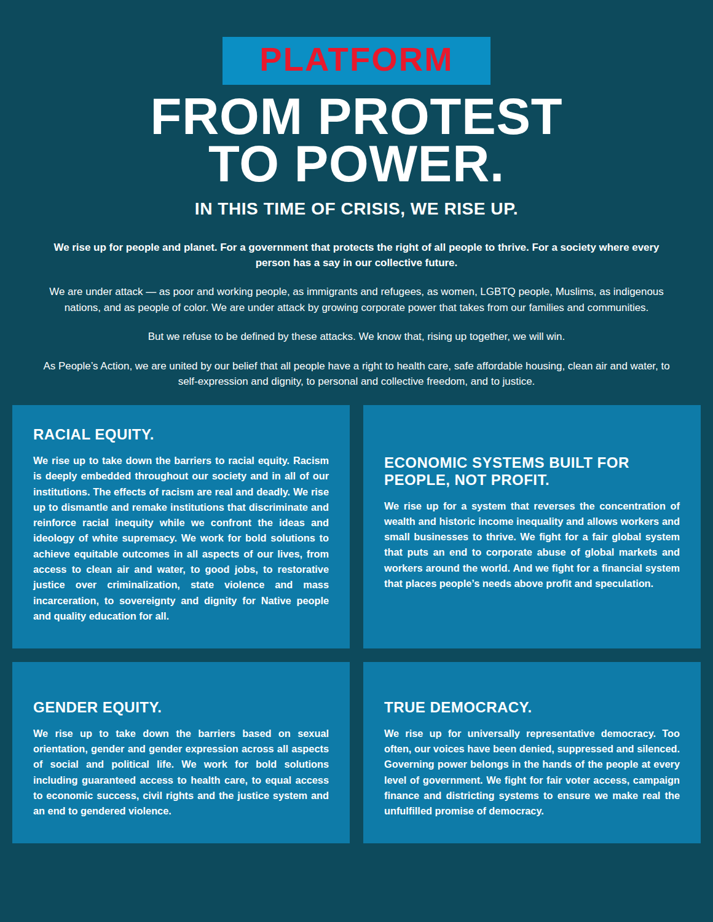Platform
From Protest
to Power.
In this time of crisis, we rise up.
We rise up for people and planet. For a government that protects the right of all people to thrive. For a society where every person has a say in our collective future.
We are under attack — as poor and working people, as immigrants and refugees, as women, LGBTQ people, Muslims, as indigenous nations, and as people of color. We are under attack by growing corporate power that takes from our families and communities.
But we refuse to be defined by these attacks. We know that, rising up together, we will win.
As People’s Action, we are united by our belief that all people have a right to health care, safe affordable housing, clean air and water, to self-expression and dignity, to personal and collective freedom, and to justice.
Racial Equity.
We rise up to take down the barriers to racial equity. Racism is deeply embedded throughout our society and in all of our institutions. The effects of racism are real and deadly. We rise up to dismantle and remake institutions that discriminate and reinforce racial inequity while we confront the ideas and ideology of white supremacy. We work for bold solutions to achieve equitable outcomes in all aspects of our lives, from access to clean air and water, to good jobs, to restorative justice over criminalization, state violence and mass incarceration, to sovereignty and dignity for Native people and quality education for all.
Economic Systems Built for
People, Not Profit.
We rise up for a system that reverses the concentration of wealth and historic income inequality and allows workers and small businesses to thrive. We fight for a fair global system that puts an end to corporate abuse of global markets and workers around the world. And we fight for a financial system that places people’s needs above profit and speculation.
Gender Equity.
We rise up to take down the barriers based on sexual orientation, gender and gender expression across all aspects of social and political life. We work for bold solutions including guaranteed access to health care, to equal access to economic success, civil rights and the justice system and an end to gendered violence.
True Democracy.
We rise up for universally representative democracy. Too often, our voices have been denied, suppressed and silenced. Governing power belongs in the hands of the people at every level of government. We fight for fair voter access, campaign finance and districting systems to ensure we make real the unfulfilled promise of democracy.